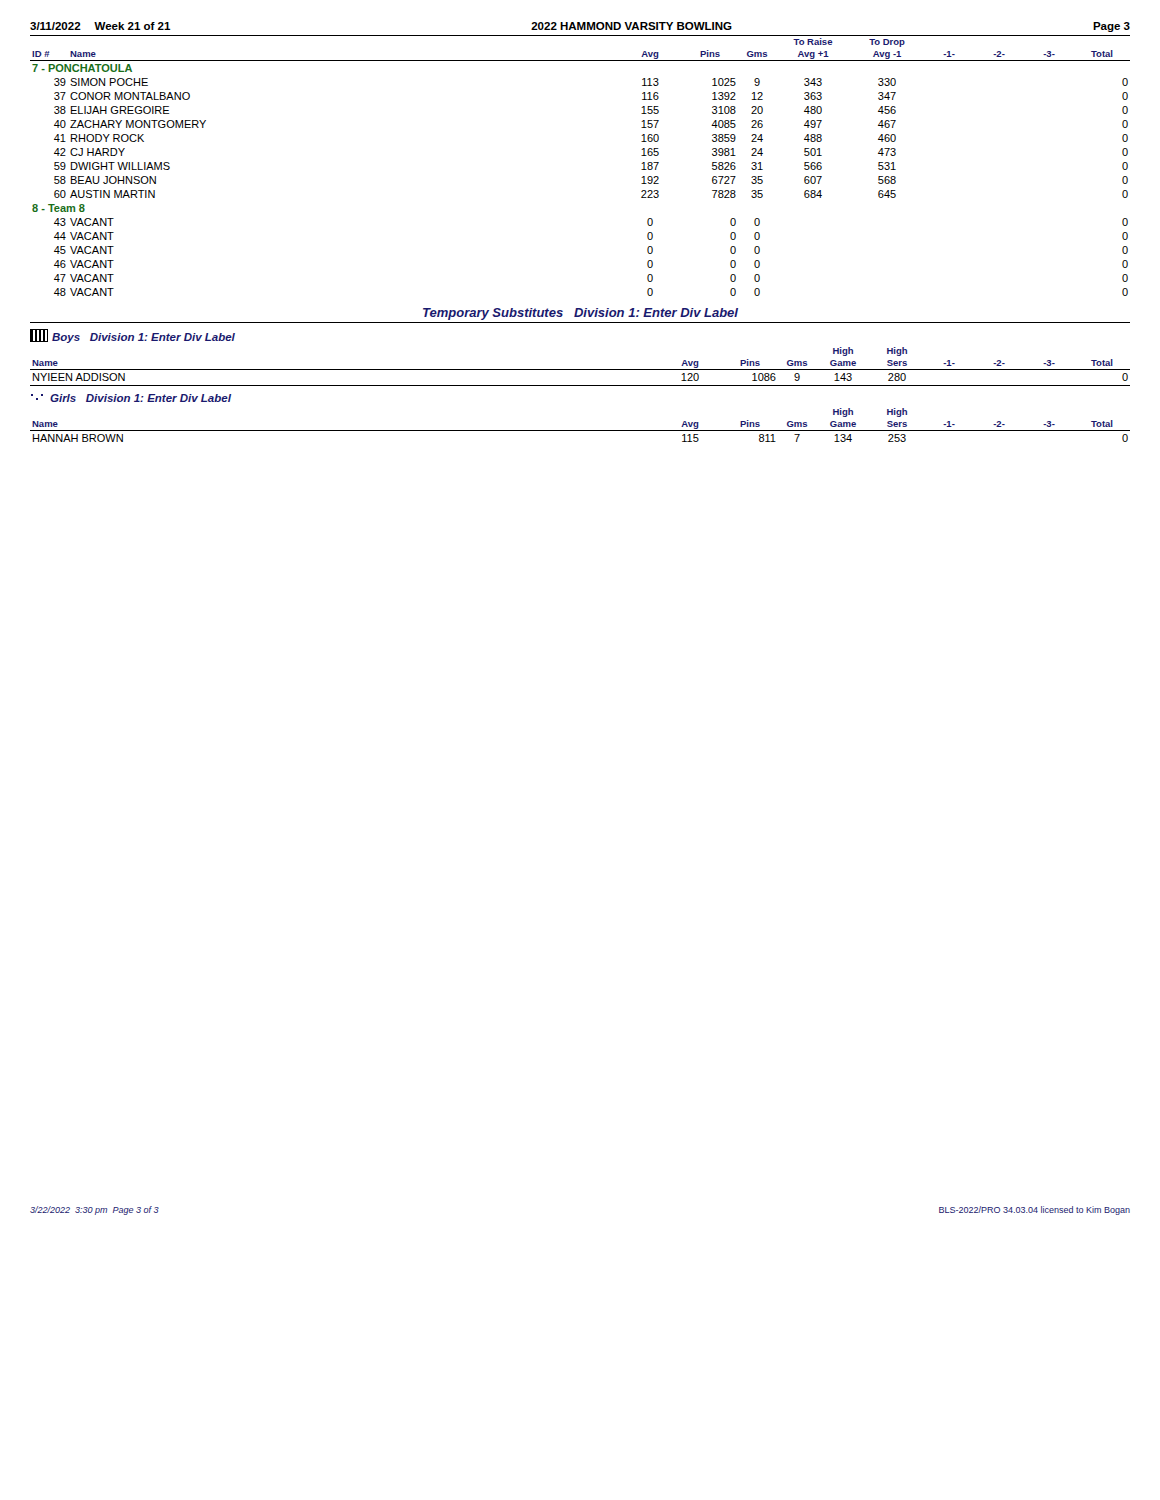3/11/2022 Week 21 of 21
2022 HAMMOND VARSITY BOWLING
Page 3
| | | | | | To Raise | To Drop | | | | |
| --- | --- | --- | --- | --- | --- | --- | --- | --- | --- | --- |
| ID # | Name | Avg | Pins | Gms | Avg +1 | Avg -1 | -1- | -2- | -3- | Total |
| 7 - PONCHATOULA |
| 39 | SIMON POCHE | 113 | 1025 | 9 | 343 | 330 | | | | 0 |
| 37 | CONOR MONTALBANO | 116 | 1392 | 12 | 363 | 347 | | | | 0 |
| 38 | ELIJAH GREGOIRE | 155 | 3108 | 20 | 480 | 456 | | | | 0 |
| 40 | ZACHARY MONTGOMERY | 157 | 4085 | 26 | 497 | 467 | | | | 0 |
| 41 | RHODY ROCK | 160 | 3859 | 24 | 488 | 460 | | | | 0 |
| 42 | CJ HARDY | 165 | 3981 | 24 | 501 | 473 | | | | 0 |
| 59 | DWIGHT WILLIAMS | 187 | 5826 | 31 | 566 | 531 | | | | 0 |
| 58 | BEAU JOHNSON | 192 | 6727 | 35 | 607 | 568 | | | | 0 |
| 60 | AUSTIN MARTIN | 223 | 7828 | 35 | 684 | 645 | | | | 0 |
| 8 - Team 8 |
| 43 | VACANT | 0 | 0 | 0 | | | | | | 0 |
| 44 | VACANT | 0 | 0 | 0 | | | | | | 0 |
| 45 | VACANT | 0 | 0 | 0 | | | | | | 0 |
| 46 | VACANT | 0 | 0 | 0 | | | | | | 0 |
| 47 | VACANT | 0 | 0 | 0 | | | | | | 0 |
| 48 | VACANT | 0 | 0 | 0 | | | | | | 0 |
Temporary Substitutes Division 1: Enter Div Label
Boys Division 1: Enter Div Label
| | | | | High | High | | | | |
| --- | --- | --- | --- | --- | --- | --- | --- | --- | --- |
| Name | Avg | Pins | Gms | Game | Sers | -1- | -2- | -3- | Total |
| NYIEEN ADDISON | 120 | 1086 | 9 | 143 | 280 | | | | 0 |
Girls Division 1: Enter Div Label
| | | | | High | High | | | | |
| --- | --- | --- | --- | --- | --- | --- | --- | --- | --- |
| Name | Avg | Pins | Gms | Game | Sers | -1- | -2- | -3- | Total |
| HANNAH BROWN | 115 | 811 | 7 | 134 | 253 | | | | 0 |
3/22/2022 3:30 pm Page 3 of 3
BLS-2022/PRO 34.03.04 licensed to Kim Bogan